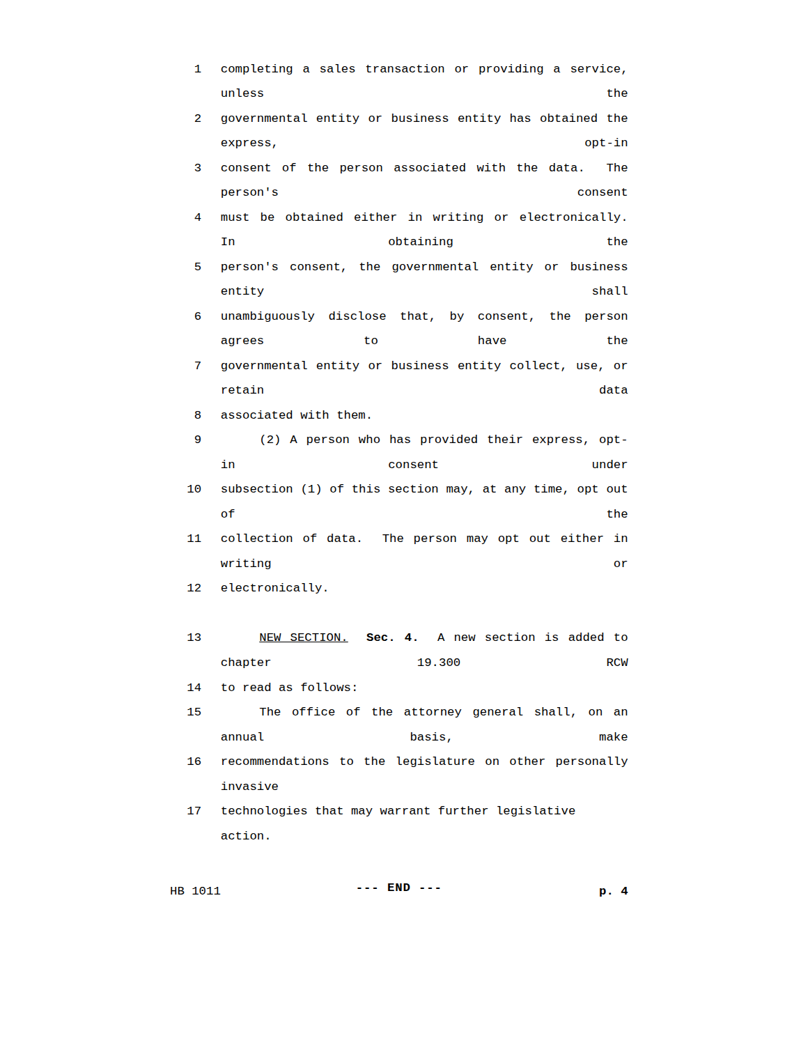1 completing a sales transaction or providing a service, unless the
2 governmental entity or business entity has obtained the express, opt-in
3 consent of the person associated with the data. The person's consent
4 must be obtained either in writing or electronically. In obtaining the
5 person's consent, the governmental entity or business entity shall
6 unambiguously disclose that, by consent, the person agrees to have the
7 governmental entity or business entity collect, use, or retain data
8 associated with them.
9 (2) A person who has provided their express, opt-in consent under
10 subsection (1) of this section may, at any time, opt out of the
11 collection of data. The person may opt out either in writing or
12 electronically.
13 NEW SECTION. Sec. 4. A new section is added to chapter 19.300 RCW
14 to read as follows:
15 The office of the attorney general shall, on an annual basis, make
16 recommendations to the legislature on other personally invasive
17 technologies that may warrant further legislative action.
--- END ---
HB 1011 p. 4